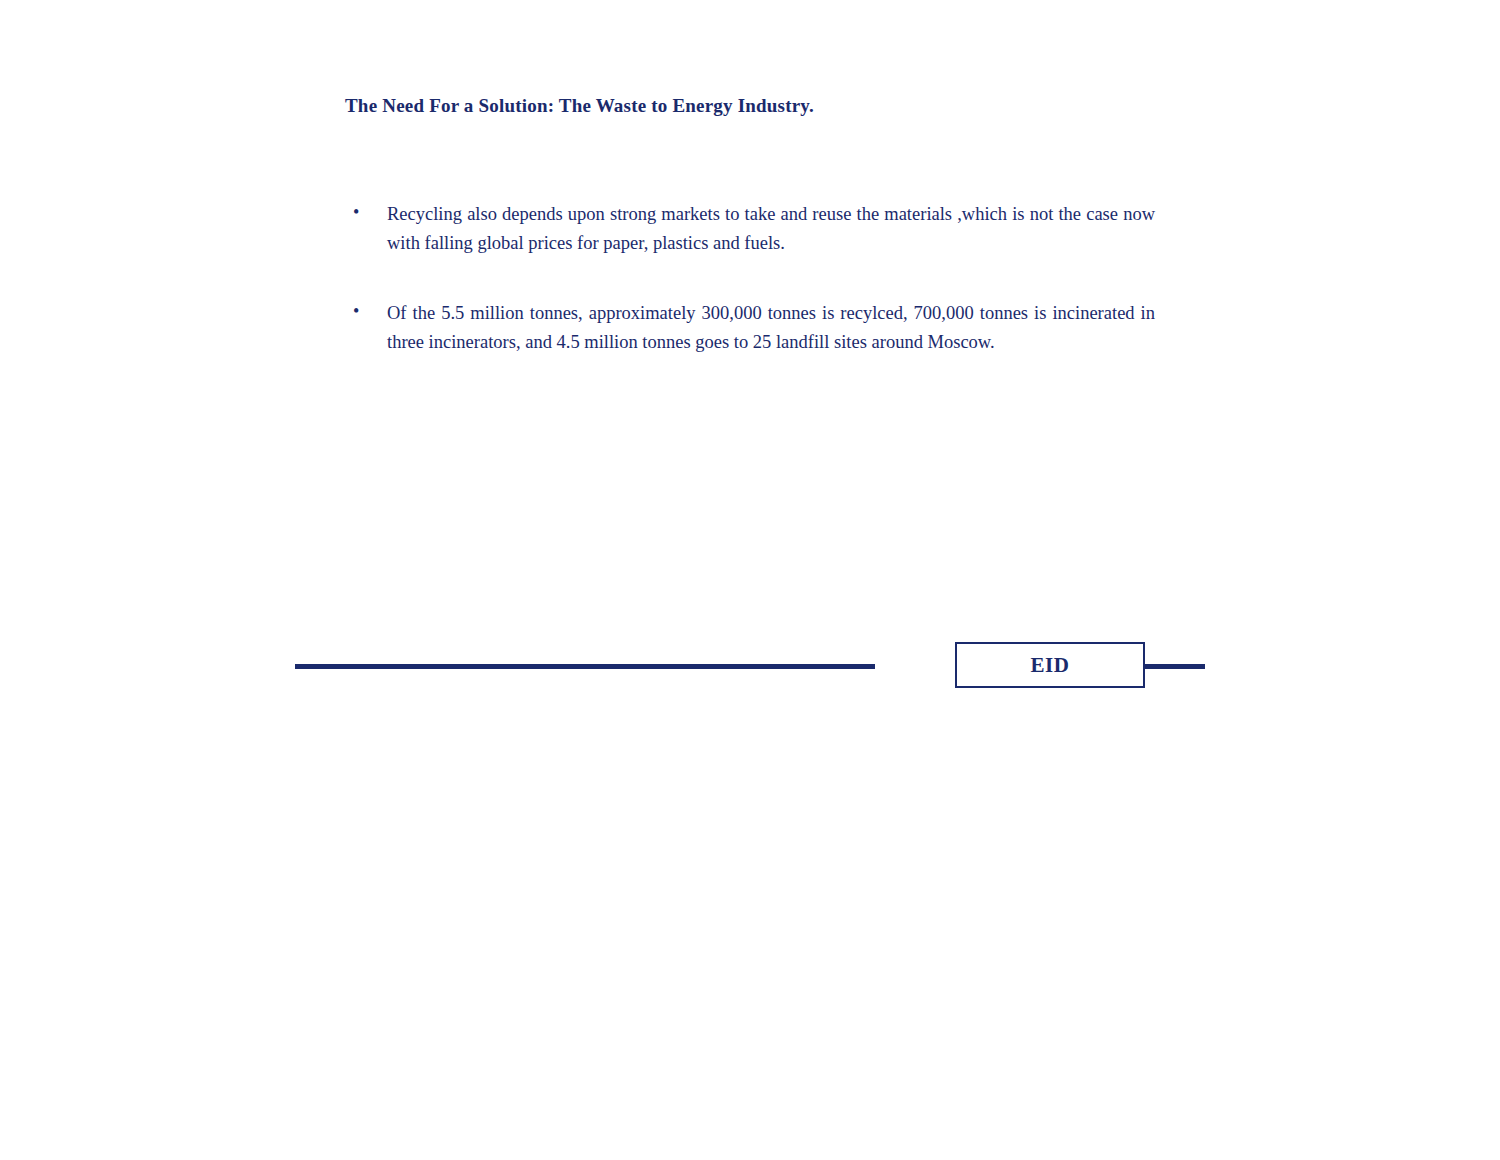The Need For a Solution: The Waste to Energy Industry.
Recycling also depends upon strong markets to take and reuse the materials ,which is not the case now with falling global prices for paper, plastics and fuels.
Of the 5.5 million tonnes, approximately 300,000 tonnes is recylced, 700,000 tonnes is incinerated in three incinerators, and 4.5 million tonnes goes to 25 landfill sites around Moscow.
EID